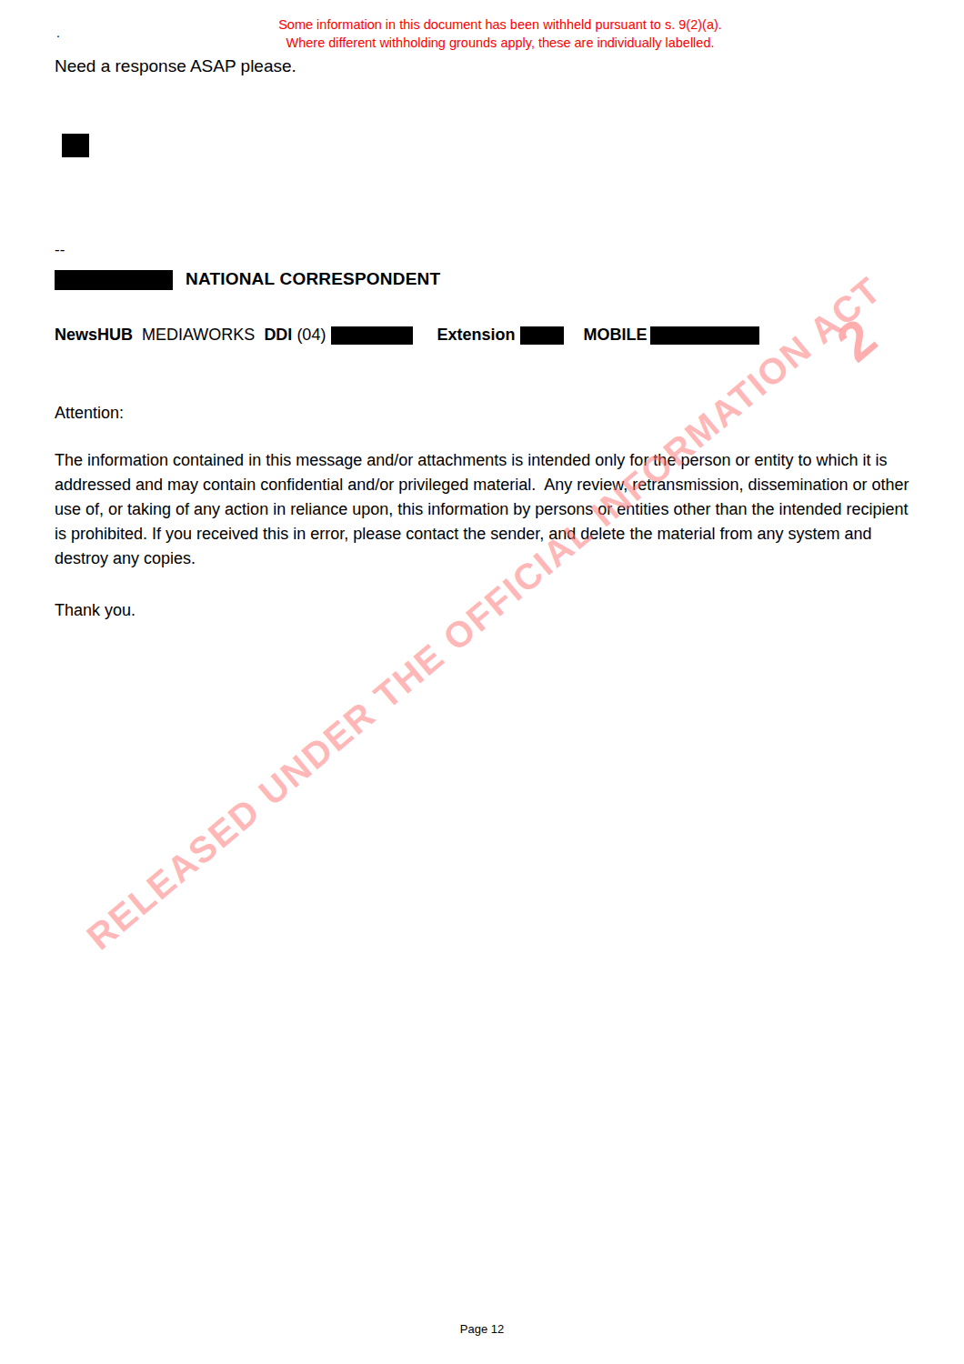.
Some information in this document has been withheld pursuant to s. 9(2)(a).
Where different withholding grounds apply, these are individually labelled.
Need a response ASAP please.
--
NATIONAL CORRESPONDENT
NewsHUB MEDIAWORKS DDI (04) Extension MOBILE
Attention:
The information contained in this message and/or attachments is intended only for the person or entity to which it is addressed and may contain confidential and/or privileged material. Any review, retransmission, dissemination or other use of, or taking of any action in reliance upon, this information by persons or entities other than the intended recipient is prohibited. If you received this in error, please contact the sender, and delete the material from any system and destroy any copies.
Thank you.
RELEASED UNDER THE OFFICIAL INFORMATION ACT
2
Page 12